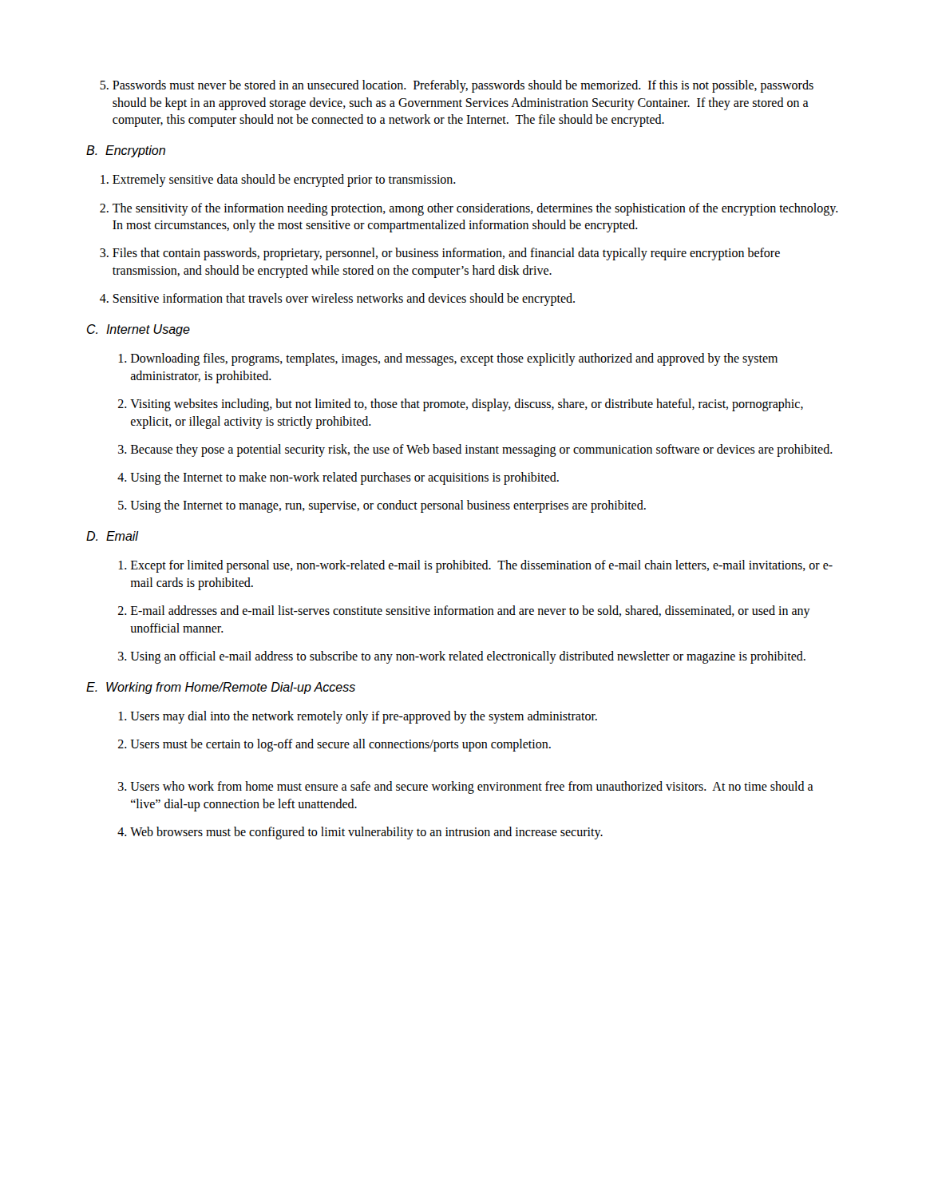Passwords must never be stored in an unsecured location. Preferably, passwords should be memorized. If this is not possible, passwords should be kept in an approved storage device, such as a Government Services Administration Security Container. If they are stored on a computer, this computer should not be connected to a network or the Internet. The file should be encrypted.
B. Encryption
Extremely sensitive data should be encrypted prior to transmission.
The sensitivity of the information needing protection, among other considerations, determines the sophistication of the encryption technology. In most circumstances, only the most sensitive or compartmentalized information should be encrypted.
Files that contain passwords, proprietary, personnel, or business information, and financial data typically require encryption before transmission, and should be encrypted while stored on the computer’s hard disk drive.
Sensitive information that travels over wireless networks and devices should be encrypted.
C. Internet Usage
Downloading files, programs, templates, images, and messages, except those explicitly authorized and approved by the system administrator, is prohibited.
Visiting websites including, but not limited to, those that promote, display, discuss, share, or distribute hateful, racist, pornographic, explicit, or illegal activity is strictly prohibited.
Because they pose a potential security risk, the use of Web based instant messaging or communication software or devices are prohibited.
Using the Internet to make non-work related purchases or acquisitions is prohibited.
Using the Internet to manage, run, supervise, or conduct personal business enterprises are prohibited.
D. Email
Except for limited personal use, non-work-related e-mail is prohibited. The dissemination of e-mail chain letters, e-mail invitations, or e-mail cards is prohibited.
E-mail addresses and e-mail list-serves constitute sensitive information and are never to be sold, shared, disseminated, or used in any unofficial manner.
Using an official e-mail address to subscribe to any non-work related electronically distributed newsletter or magazine is prohibited.
E. Working from Home/Remote Dial-up Access
Users may dial into the network remotely only if pre-approved by the system administrator.
Users must be certain to log-off and secure all connections/ports upon completion.
Users who work from home must ensure a safe and secure working environment free from unauthorized visitors. At no time should a “live” dial-up connection be left unattended.
Web browsers must be configured to limit vulnerability to an intrusion and increase security.